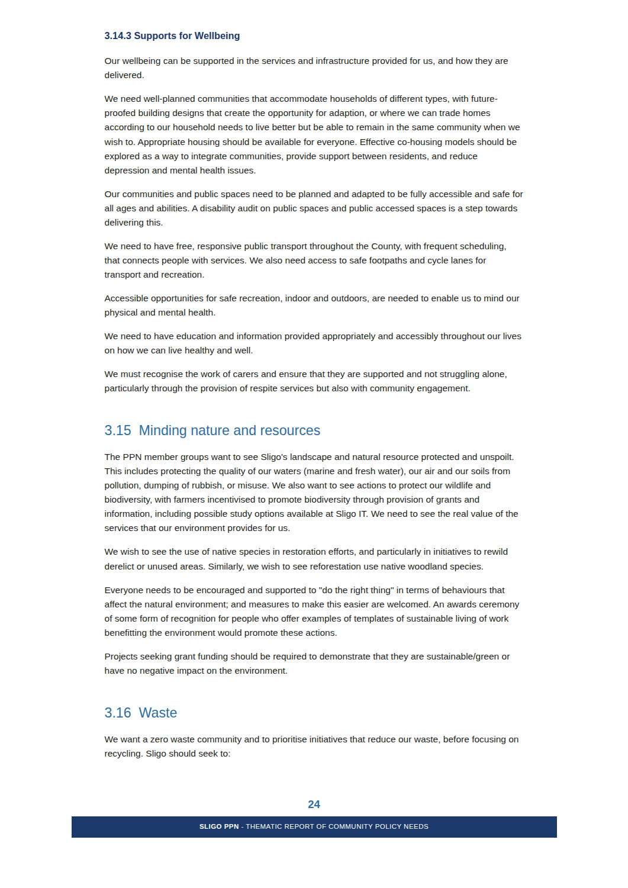3.14.3 Supports for Wellbeing
Our wellbeing can be supported in the services and infrastructure provided for us, and how they are delivered.
We need well-planned communities that accommodate households of different types, with future-proofed building designs that create the opportunity for adaption, or where we can trade homes according to our household needs to live better but be able to remain in the same community when we wish to. Appropriate housing should be available for everyone. Effective co-housing models should be explored as a way to integrate communities, provide support between residents, and reduce depression and mental health issues.
Our communities and public spaces need to be planned and adapted to be fully accessible and safe for all ages and abilities. A disability audit on public spaces and public accessed spaces is a step towards delivering this.
We need to have free, responsive public transport throughout the County, with frequent scheduling, that connects people with services. We also need access to safe footpaths and cycle lanes for transport and recreation.
Accessible opportunities for safe recreation, indoor and outdoors, are needed to enable us to mind our physical and mental health.
We need to have education and information provided appropriately and accessibly throughout our lives on how we can live healthy and well.
We must recognise the work of carers and ensure that they are supported and not struggling alone, particularly through the provision of respite services but also with community engagement.
3.15 Minding nature and resources
The PPN member groups want to see Sligo's landscape and natural resource protected and unspoilt. This includes protecting the quality of our waters (marine and fresh water), our air and our soils from pollution, dumping of rubbish, or misuse. We also want to see actions to protect our wildlife and biodiversity, with farmers incentivised to promote biodiversity through provision of grants and information, including possible study options available at Sligo IT. We need to see the real value of the services that our environment provides for us.
We wish to see the use of native species in restoration efforts, and particularly in initiatives to rewild derelict or unused areas. Similarly, we wish to see reforestation use native woodland species.
Everyone needs to be encouraged and supported to "do the right thing" in terms of behaviours that affect the natural environment; and measures to make this easier are welcomed. An awards ceremony of some form of recognition for people who offer examples of templates of sustainable living of work benefitting the environment would promote these actions.
Projects seeking grant funding should be required to demonstrate that they are sustainable/green or have no negative impact on the environment.
3.16 Waste
We want a zero waste community and to prioritise initiatives that reduce our waste, before focusing on recycling. Sligo should seek to:
24
SLIGO PPN - THEMATIC REPORT OF COMMUNITY POLICY NEEDS